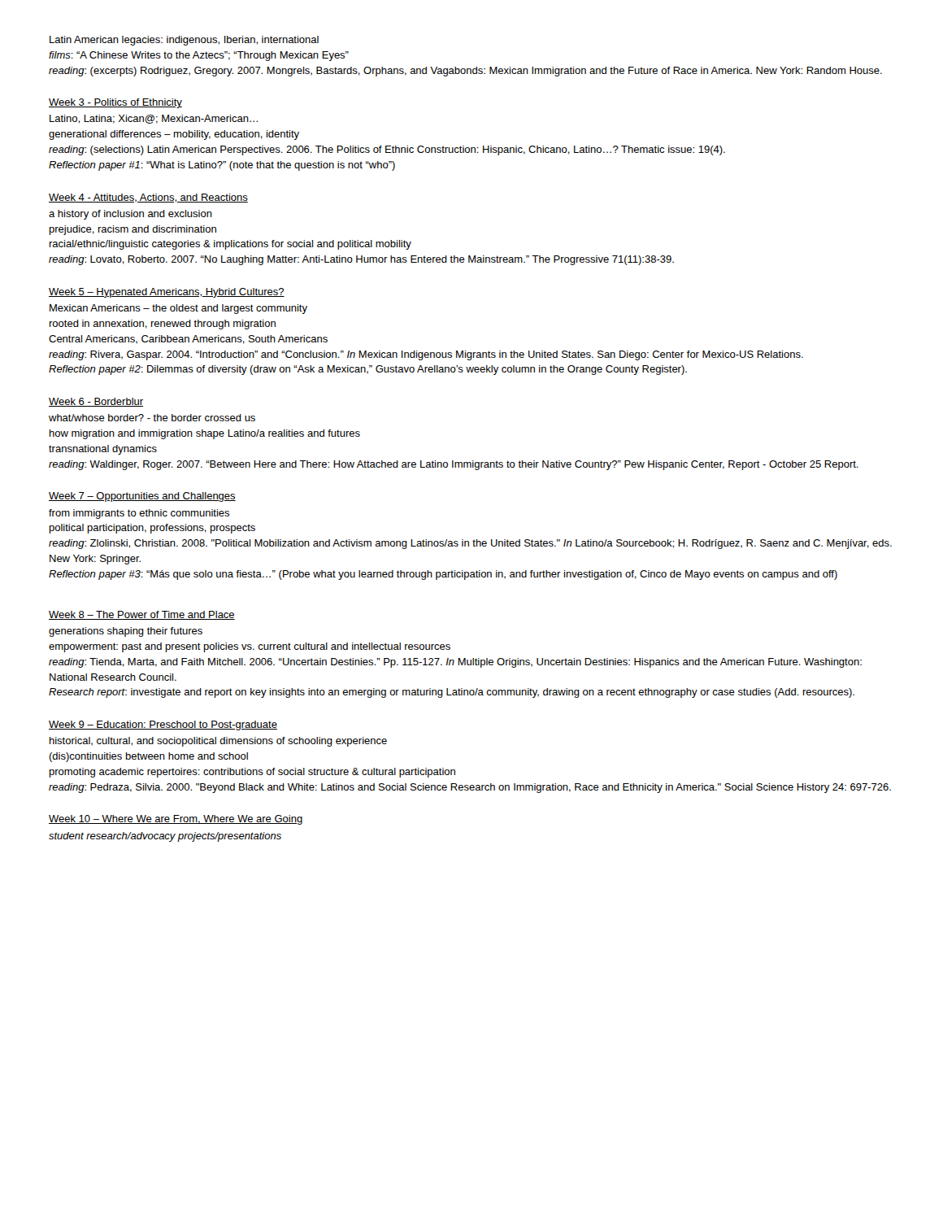Latin American legacies: indigenous, Iberian, international
films: “A Chinese Writes to the Aztecs”; “Through Mexican Eyes”
reading: (excerpts) Rodriguez, Gregory. 2007. Mongrels, Bastards, Orphans, and Vagabonds: Mexican Immigration and the Future of Race in America. New York: Random House.
Week 3 - Politics of Ethnicity
Latino, Latina; Xican@; Mexican-American…
generational differences – mobility, education, identity
reading: (selections) Latin American Perspectives. 2006. The Politics of Ethnic Construction: Hispanic, Chicano, Latino…? Thematic issue: 19(4).
Reflection paper #1: “What is Latino?” (note that the question is not “who”)
Week 4 - Attitudes, Actions, and Reactions
a history of inclusion and exclusion
prejudice, racism and discrimination
racial/ethnic/linguistic categories & implications for social and political mobility
reading: Lovato, Roberto. 2007. “No Laughing Matter: Anti-Latino Humor has Entered the Mainstream.” The Progressive 71(11):38-39.
Week 5 – Hypenated Americans, Hybrid Cultures?
Mexican Americans – the oldest and largest community
rooted in annexation, renewed through migration
Central Americans, Caribbean Americans, South Americans
reading: Rivera, Gaspar. 2004. “Introduction” and “Conclusion.” In Mexican Indigenous Migrants in the United States. San Diego: Center for Mexico-US Relations.
Reflection paper #2: Dilemmas of diversity (draw on “Ask a Mexican,” Gustavo Arellano’s weekly column in the Orange County Register).
Week 6 - Borderblur
what/whose border? - the border crossed us
how migration and immigration shape Latino/a realities and futures
transnational dynamics
reading: Waldinger, Roger. 2007. “Between Here and There: How Attached are Latino Immigrants to their Native Country?” Pew Hispanic Center, Report - October 25 Report.
Week 7 – Opportunities and Challenges
from immigrants to ethnic communities
political participation, professions, prospects
reading: Zlolinski, Christian. 2008. "Political Mobilization and Activism among Latinos/as in the United States." In Latino/a Sourcebook; H. Rodríguez, R. Saenz and C. Menjívar, eds. New York: Springer.
Reflection paper #3: “Más que solo una fiesta…” (Probe what you learned through participation in, and further investigation of, Cinco de Mayo events on campus and off)
Week 8 – The Power of Time and Place
generations shaping their futures
empowerment: past and present policies vs. current cultural and intellectual resources
reading: Tienda, Marta, and Faith Mitchell. 2006. “Uncertain Destinies.” Pp. 115-127. In Multiple Origins, Uncertain Destinies: Hispanics and the American Future. Washington: National Research Council.
Research report: investigate and report on key insights into an emerging or maturing Latino/a community, drawing on a recent ethnography or case studies (Add. resources).
Week 9 – Education: Preschool to Post-graduate
historical, cultural, and sociopolitical dimensions of schooling experience
(dis)continuities between home and school
promoting academic repertoires: contributions of social structure & cultural participation
reading: Pedraza, Silvia. 2000. "Beyond Black and White: Latinos and Social Science Research on Immigration, Race and Ethnicity in America." Social Science History 24: 697-726.
Week 10 – Where We are From, Where We are Going
student research/advocacy projects/presentations